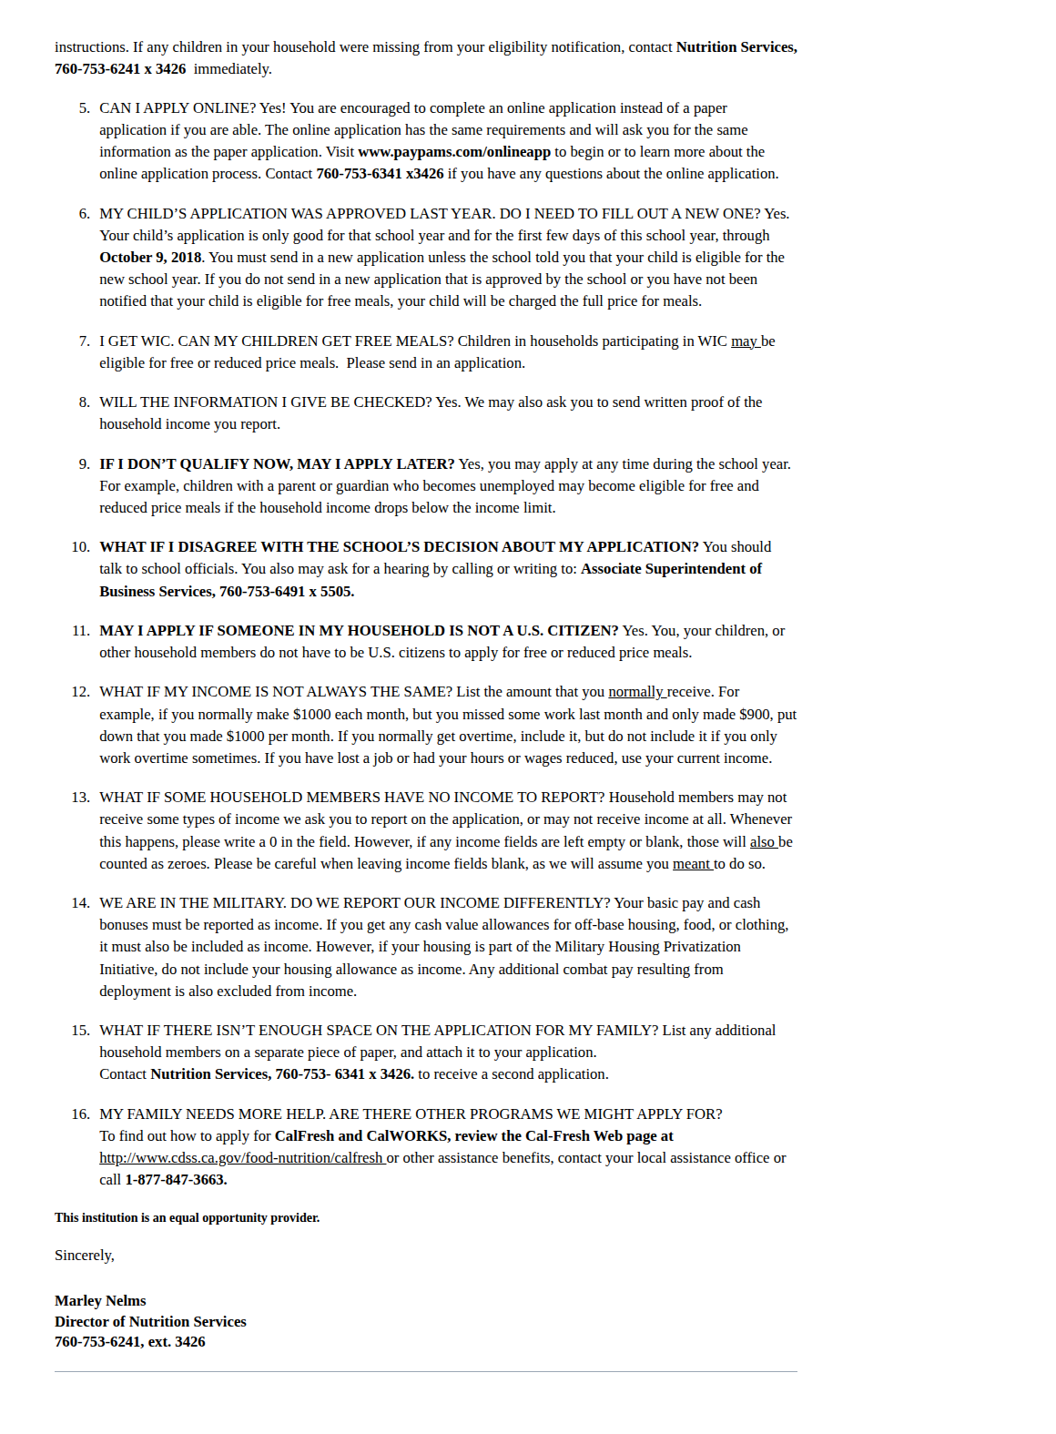instructions. If any children in your household were missing from your eligibility notification, contact Nutrition Services, 760-753-6241 x 3426 immediately.
CAN I APPLY ONLINE? Yes! You are encouraged to complete an online application instead of a paper application if you are able. The online application has the same requirements and will ask you for the same information as the paper application. Visit www.paypams.com/onlineapp to begin or to learn more about the online application process. Contact 760-753-6341 x3426 if you have any questions about the online application.
MY CHILD’S APPLICATION WAS APPROVED LAST YEAR. DO I NEED TO FILL OUT A NEW ONE? Yes. Your child’s application is only good for that school year and for the first few days of this school year, through October 9, 2018. You must send in a new application unless the school told you that your child is eligible for the new school year. If you do not send in a new application that is approved by the school or you have not been notified that your child is eligible for free meals, your child will be charged the full price for meals.
I GET WIC. CAN MY CHILDREN GET FREE MEALS? Children in households participating in WIC may be eligible for free or reduced price meals. Please send in an application.
WILL THE INFORMATION I GIVE BE CHECKED? Yes. We may also ask you to send written proof of the household income you report.
IF I DON’T QUALIFY NOW, MAY I APPLY LATER? Yes, you may apply at any time during the school year. For example, children with a parent or guardian who becomes unemployed may become eligible for free and reduced price meals if the household income drops below the income limit.
WHAT IF I DISAGREE WITH THE SCHOOL’S DECISION ABOUT MY APPLICATION? You should talk to school officials. You also may ask for a hearing by calling or writing to: Associate Superintendent of Business Services, 760-753-6491 x 5505.
MAY I APPLY IF SOMEONE IN MY HOUSEHOLD IS NOT A U.S. CITIZEN? Yes. You, your children, or other household members do not have to be U.S. citizens to apply for free or reduced price meals.
WHAT IF MY INCOME IS NOT ALWAYS THE SAME? List the amount that you normally receive. For example, if you normally make $1000 each month, but you missed some work last month and only made $900, put down that you made $1000 per month. If you normally get overtime, include it, but do not include it if you only work overtime sometimes. If you have lost a job or had your hours or wages reduced, use your current income.
WHAT IF SOME HOUSEHOLD MEMBERS HAVE NO INCOME TO REPORT? Household members may not receive some types of income we ask you to report on the application, or may not receive income at all. Whenever this happens, please write a 0 in the field. However, if any income fields are left empty or blank, those will also be counted as zeroes. Please be careful when leaving income fields blank, as we will assume you meant to do so.
WE ARE IN THE MILITARY. DO WE REPORT OUR INCOME DIFFERENTLY? Your basic pay and cash bonuses must be reported as income. If you get any cash value allowances for off-base housing, food, or clothing, it must also be included as income. However, if your housing is part of the Military Housing Privatization Initiative, do not include your housing allowance as income. Any additional combat pay resulting from deployment is also excluded from income.
WHAT IF THERE ISN’T ENOUGH SPACE ON THE APPLICATION FOR MY FAMILY? List any additional household members on a separate piece of paper, and attach it to your application.
Contact Nutrition Services, 760-753- 6341 x 3426. to receive a second application.
MY FAMILY NEEDS MORE HELP. ARE THERE OTHER PROGRAMS WE MIGHT APPLY FOR?
To find out how to apply for CalFresh and CalWORKS, review the Cal-Fresh Web page at
http://www.cdss.ca.gov/food-nutrition/calfresh or other assistance benefits, contact your local assistance office or call 1-877-847-3663.
This institution is an equal opportunity provider.
Sincerely,
Marley Nelms
Director of Nutrition Services
760-753-6241, ext. 3426